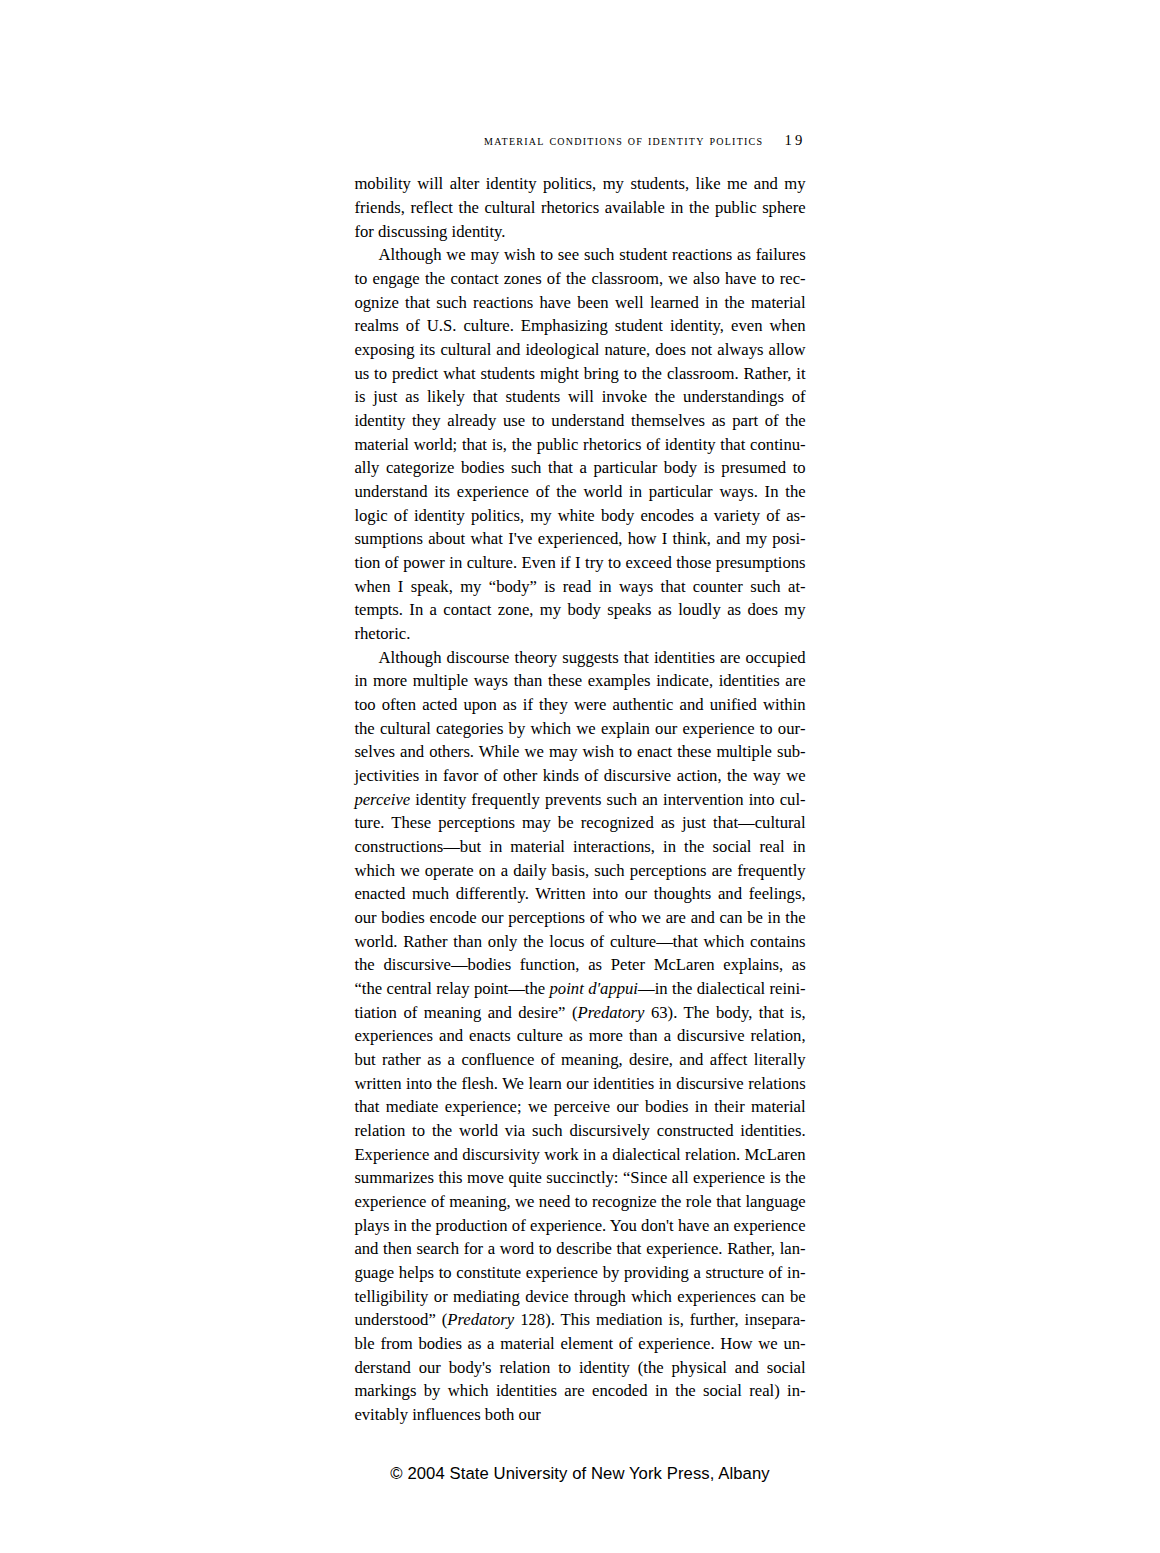material conditions of identity politics 19
mobility will alter identity politics, my students, like me and my friends, reflect the cultural rhetorics available in the public sphere for discussing identity.
Although we may wish to see such student reactions as failures to engage the contact zones of the classroom, we also have to recognize that such reactions have been well learned in the material realms of U.S. culture. Emphasizing student identity, even when exposing its cultural and ideological nature, does not always allow us to predict what students might bring to the classroom. Rather, it is just as likely that students will invoke the understandings of identity they already use to understand themselves as part of the material world; that is, the public rhetorics of identity that continually categorize bodies such that a particular body is presumed to understand its experience of the world in particular ways. In the logic of identity politics, my white body encodes a variety of assumptions about what I've experienced, how I think, and my position of power in culture. Even if I try to exceed those presumptions when I speak, my “body” is read in ways that counter such attempts. In a contact zone, my body speaks as loudly as does my rhetoric.
Although discourse theory suggests that identities are occupied in more multiple ways than these examples indicate, identities are too often acted upon as if they were authentic and unified within the cultural categories by which we explain our experience to ourselves and others. While we may wish to enact these multiple subjectivities in favor of other kinds of discursive action, the way we perceive identity frequently prevents such an intervention into culture. These perceptions may be recognized as just that—cultural constructions—but in material interactions, in the social real in which we operate on a daily basis, such perceptions are frequently enacted much differently. Written into our thoughts and feelings, our bodies encode our perceptions of who we are and can be in the world. Rather than only the locus of culture—that which contains the discursive—bodies function, as Peter McLaren explains, as “the central relay point—the point d'appui—in the dialectical reinitiation of meaning and desire” (Predatory 63). The body, that is, experiences and enacts culture as more than a discursive relation, but rather as a confluence of meaning, desire, and affect literally written into the flesh. We learn our identities in discursive relations that mediate experience; we perceive our bodies in their material relation to the world via such discursively constructed identities. Experience and discursivity work in a dialectical relation. McLaren summarizes this move quite succinctly: “Since all experience is the experience of meaning, we need to recognize the role that language plays in the production of experience. You don't have an experience and then search for a word to describe that experience. Rather, language helps to constitute experience by providing a structure of intelligibility or mediating device through which experiences can be understood” (Predatory 128). This mediation is, further, inseparable from bodies as a material element of experience. How we understand our body's relation to identity (the physical and social markings by which identities are encoded in the social real) inevitably influences both our
© 2004 State University of New York Press, Albany